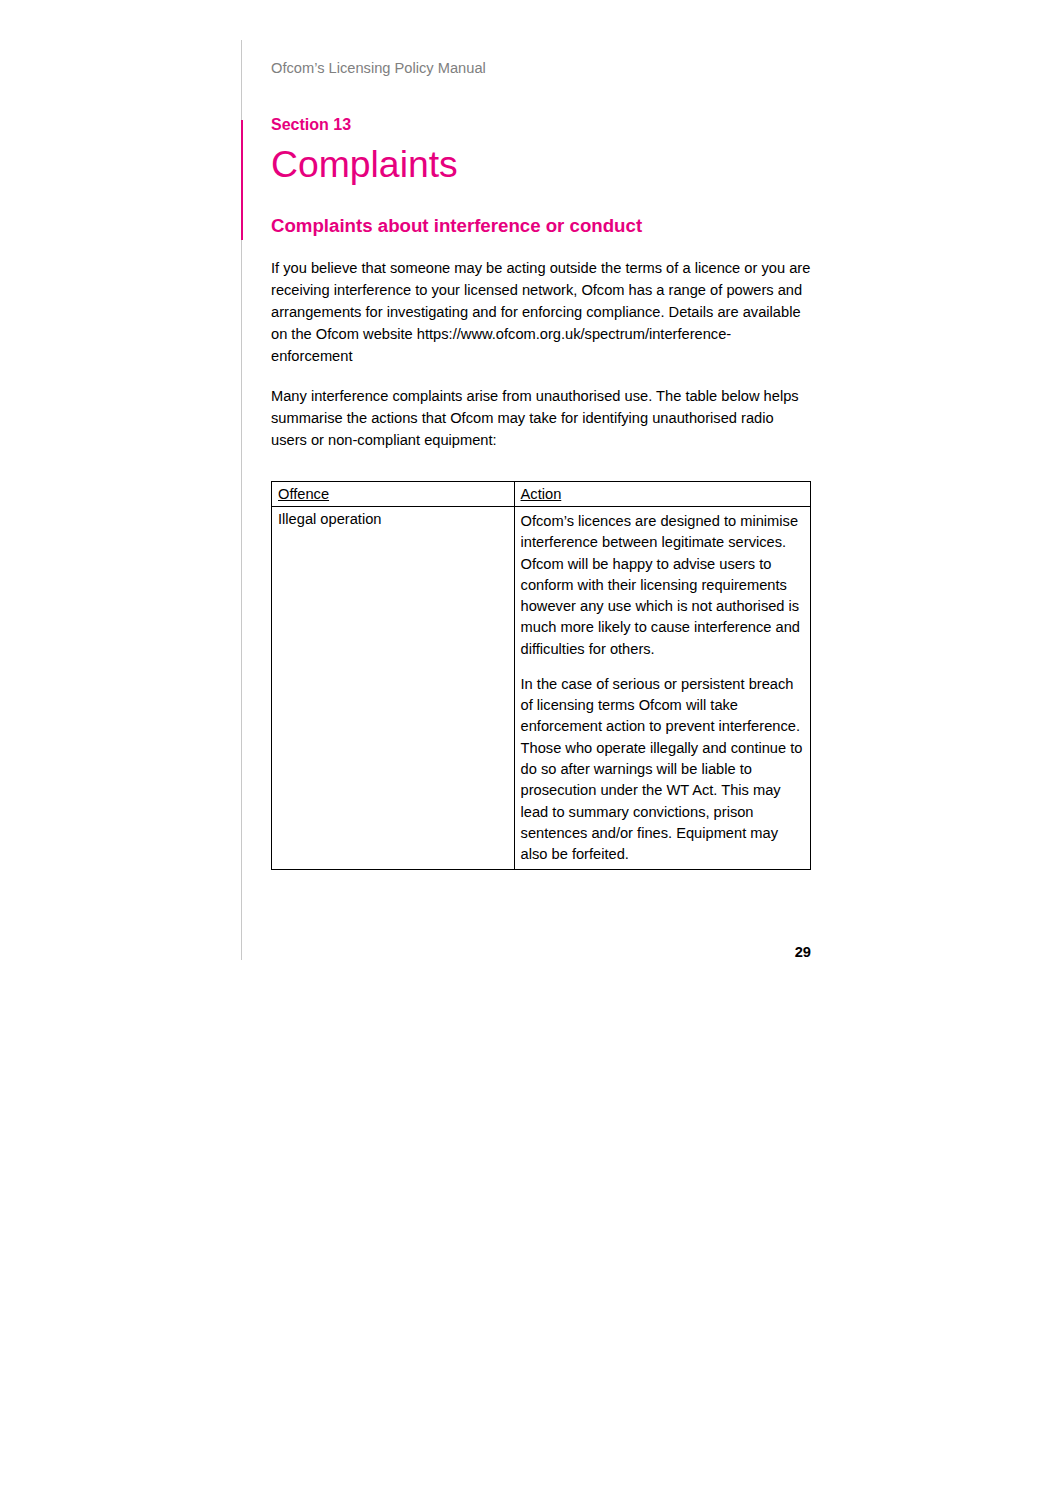Ofcom’s Licensing Policy Manual
Section 13
Complaints
Complaints about interference or conduct
If you believe that someone may be acting outside the terms of a licence or you are receiving interference to your licensed network, Ofcom has a range of powers and arrangements for investigating and for enforcing compliance. Details are available on the Ofcom website https://www.ofcom.org.uk/spectrum/interference-enforcement
Many interference complaints arise from unauthorised use. The table below helps summarise the actions that Ofcom may take for identifying unauthorised radio users or non-compliant equipment:
| Offence | Action |
| --- | --- |
| Illegal operation | Ofcom’s licences are designed to minimise interference between legitimate services. Ofcom will be happy to advise users to conform with their licensing requirements however any use which is not authorised is much more likely to cause interference and difficulties for others. In the case of serious or persistent breach of licensing terms Ofcom will take enforcement action to prevent interference. Those who operate illegally and continue to do so after warnings will be liable to prosecution under the WT Act. This may lead to summary convictions, prison sentences and/or fines. Equipment may also be forfeited. |
29